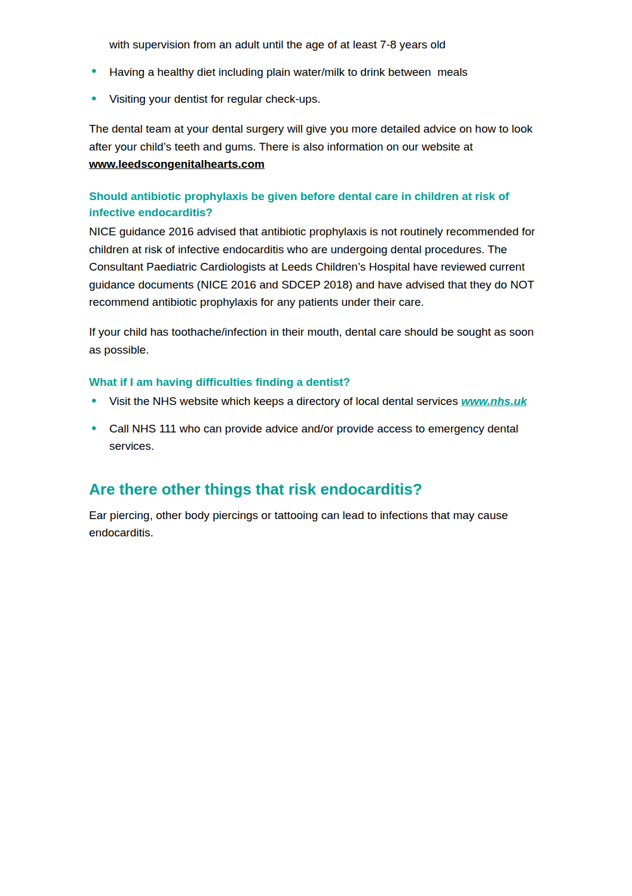with supervision from an adult until the age of at least 7-8 years old
Having a healthy diet including plain water/milk to drink between meals
Visiting your dentist for regular check-ups.
The dental team at your dental surgery will give you more detailed advice on how to look after your child’s teeth and gums. There is also information on our website at www.leedscongenitalhearts.com
Should antibiotic prophylaxis be given before dental care in children at risk of infective endocarditis?
NICE guidance 2016 advised that antibiotic prophylaxis is not routinely recommended for children at risk of infective endocarditis who are undergoing dental procedures. The Consultant Paediatric Cardiologists at Leeds Children’s Hospital have reviewed current guidance documents (NICE 2016 and SDCEP 2018) and have advised that they do NOT recommend antibiotic prophylaxis for any patients under their care.
If your child has toothache/infection in their mouth, dental care should be sought as soon as possible.
What if I am having difficulties finding a dentist?
Visit the NHS website which keeps a directory of local dental services www.nhs.uk
Call NHS 111 who can provide advice and/or provide access to emergency dental services.
Are there other things that risk endocarditis?
Ear piercing, other body piercings or tattooing can lead to infections that may cause endocarditis.